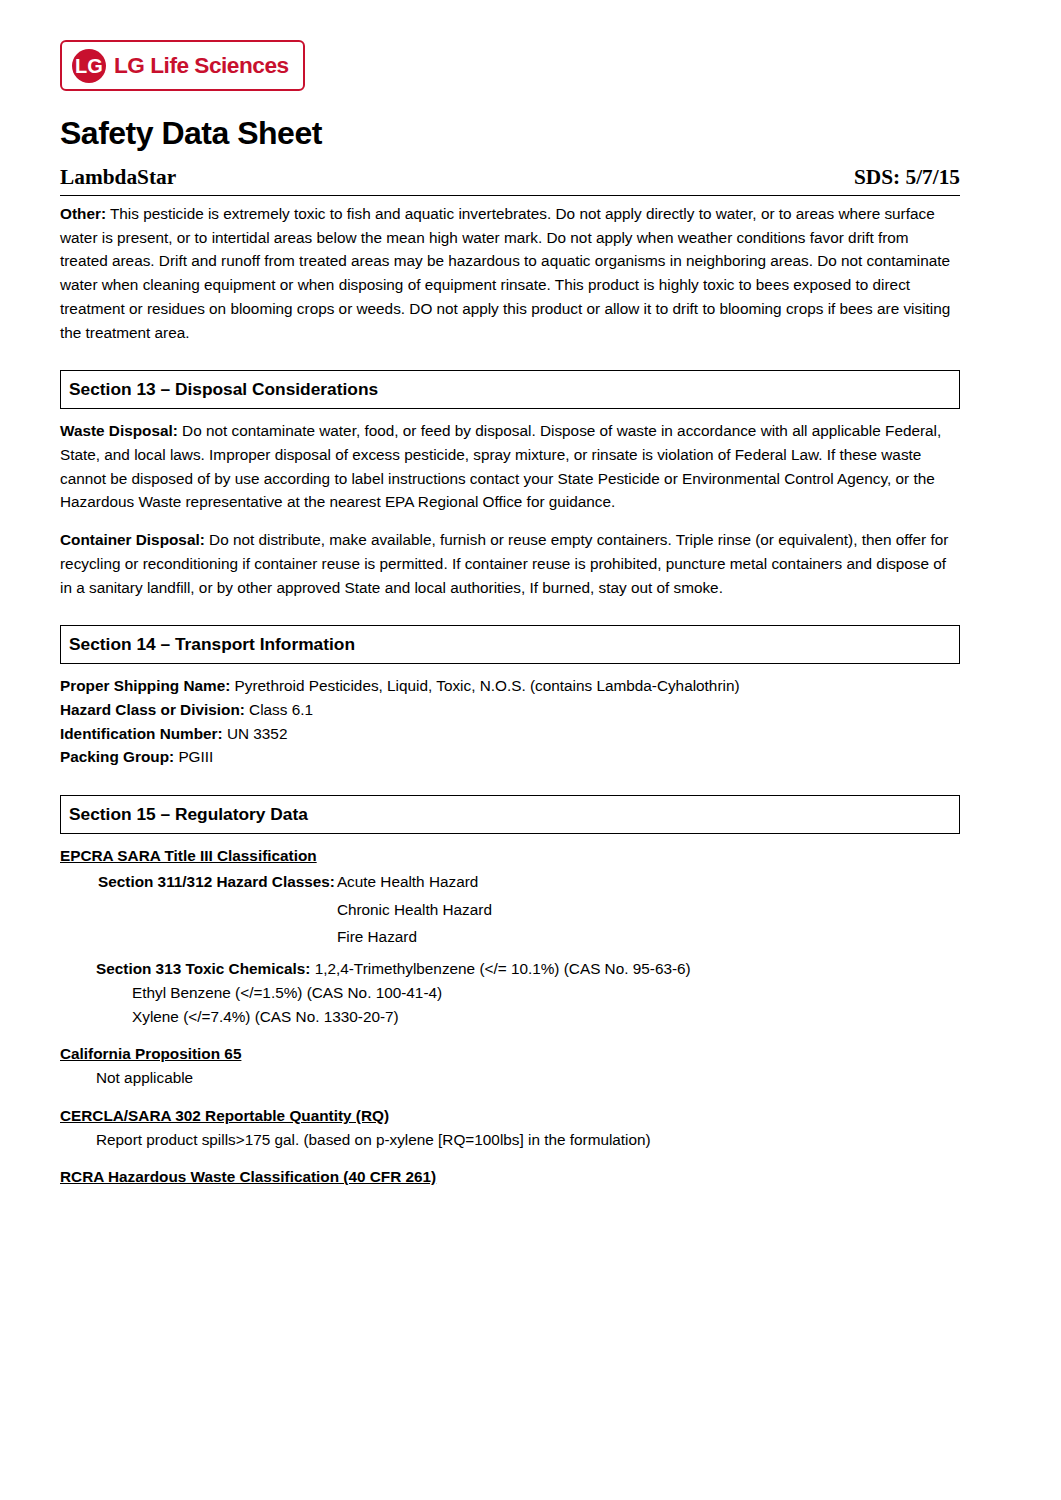LG LG Life Sciences
Safety Data Sheet
LambdaStar SDS: 5/7/15
Other: This pesticide is extremely toxic to fish and aquatic invertebrates. Do not apply directly to water, or to areas where surface water is present, or to intertidal areas below the mean high water mark. Do not apply when weather conditions favor drift from treated areas. Drift and runoff from treated areas may be hazardous to aquatic organisms in neighboring areas. Do not contaminate water when cleaning equipment or when disposing of equipment rinsate. This product is highly toxic to bees exposed to direct treatment or residues on blooming crops or weeds. DO not apply this product or allow it to drift to blooming crops if bees are visiting the treatment area.
Section 13 – Disposal Considerations
Waste Disposal: Do not contaminate water, food, or feed by disposal. Dispose of waste in accordance with all applicable Federal, State, and local laws. Improper disposal of excess pesticide, spray mixture, or rinsate is violation of Federal Law. If these waste cannot be disposed of by use according to label instructions contact your State Pesticide or Environmental Control Agency, or the Hazardous Waste representative at the nearest EPA Regional Office for guidance.
Container Disposal: Do not distribute, make available, furnish or reuse empty containers. Triple rinse (or equivalent), then offer for recycling or reconditioning if container reuse is permitted. If container reuse is prohibited, puncture metal containers and dispose of in a sanitary landfill, or by other approved State and local authorities, If burned, stay out of smoke.
Section 14 – Transport Information
Proper Shipping Name: Pyrethroid Pesticides, Liquid, Toxic, N.O.S. (contains Lambda-Cyhalothrin)
Hazard Class or Division: Class 6.1
Identification Number: UN 3352
Packing Group: PGIII
Section 15 – Regulatory Data
EPCRA SARA Title III Classification
| Section 311/312 Hazard Classes: | Acute Health Hazard |
| | Chronic Health Hazard |
| | Fire Hazard |
Section 313 Toxic Chemicals: 1,2,4-Trimethylbenzene (</= 10.1%) (CAS No. 95-63-6)
Ethyl Benzene (</=1.5%) (CAS No. 100-41-4)
Xylene (</=7.4%) (CAS No. 1330-20-7)
California Proposition 65
Not applicable
CERCLA/SARA 302 Reportable Quantity (RQ)
Report product spills>175 gal. (based on p-xylene [RQ=100lbs] in the formulation)
RCRA Hazardous Waste Classification (40 CFR 261)